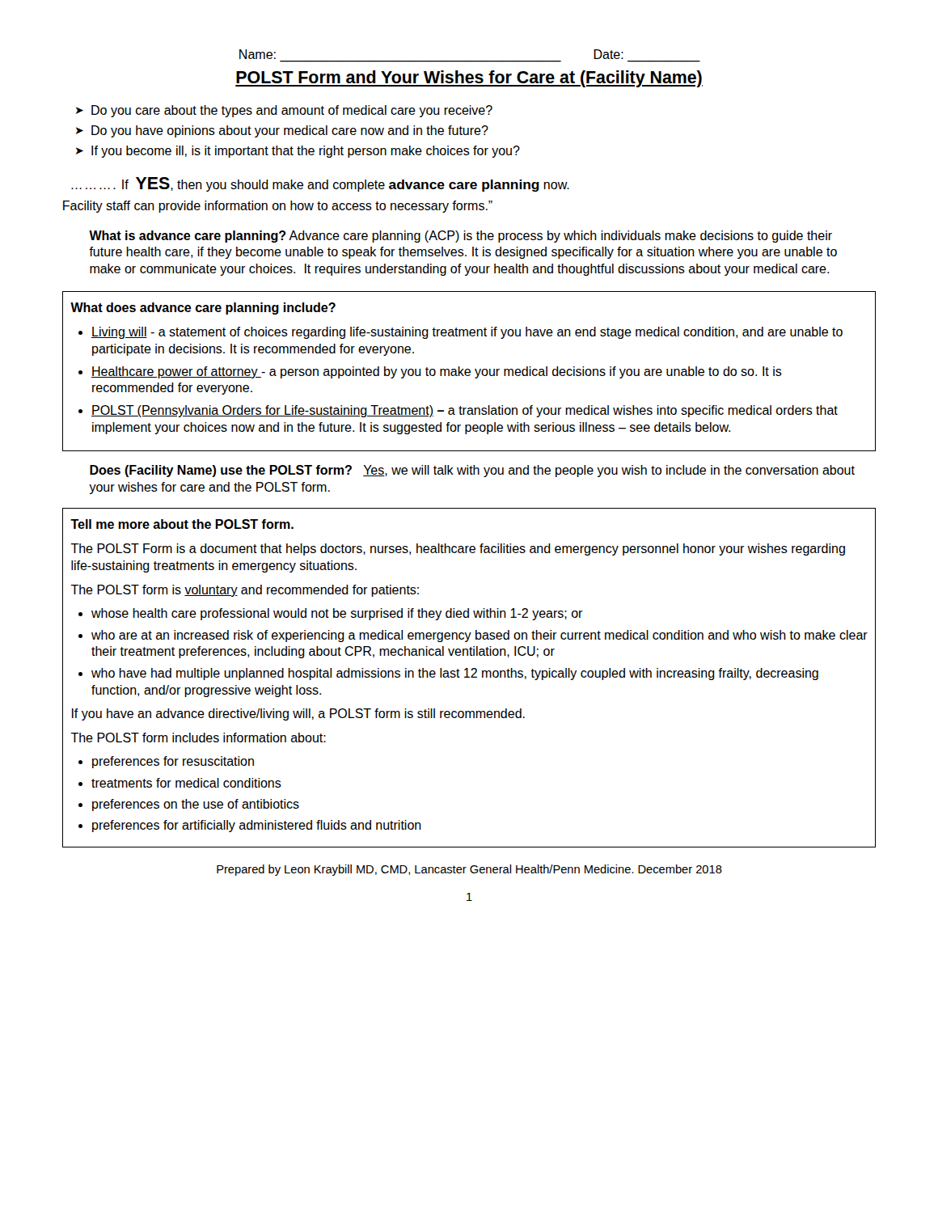Name: _______________________________________ Date: __________
POLST Form and Your Wishes for Care at (Facility Name)
Do you care about the types and amount of medical care you receive?
Do you have opinions about your medical care now and in the future?
If you become ill, is it important that the right person make choices for you?
………. If YES, then you should make and complete advance care planning now.
Facility staff can provide information on how to access to necessary forms.”
What is advance care planning? Advance care planning (ACP) is the process by which individuals make decisions to guide their future health care, if they become unable to speak for themselves. It is designed specifically for a situation where you are unable to make or communicate your choices. It requires understanding of your health and thoughtful discussions about your medical care.
What does advance care planning include?
Living will - a statement of choices regarding life-sustaining treatment if you have an end stage medical condition, and are unable to participate in decisions. It is recommended for everyone.
Healthcare power of attorney - a person appointed by you to make your medical decisions if you are unable to do so. It is recommended for everyone.
POLST (Pennsylvania Orders for Life-sustaining Treatment) – a translation of your medical wishes into specific medical orders that implement your choices now and in the future. It is suggested for people with serious illness – see details below.
Does (Facility Name) use the POLST form? Yes, we will talk with you and the people you wish to include in the conversation about your wishes for care and the POLST form.
Tell me more about the POLST form.
The POLST Form is a document that helps doctors, nurses, healthcare facilities and emergency personnel honor your wishes regarding life-sustaining treatments in emergency situations.
The POLST form is voluntary and recommended for patients:
whose health care professional would not be surprised if they died within 1-2 years; or
who are at an increased risk of experiencing a medical emergency based on their current medical condition and who wish to make clear their treatment preferences, including about CPR, mechanical ventilation, ICU; or
who have had multiple unplanned hospital admissions in the last 12 months, typically coupled with increasing frailty, decreasing function, and/or progressive weight loss.
If you have an advance directive/living will, a POLST form is still recommended.
The POLST form includes information about:
preferences for resuscitation
treatments for medical conditions
preferences on the use of antibiotics
preferences for artificially administered fluids and nutrition
Prepared by Leon Kraybill MD, CMD, Lancaster General Health/Penn Medicine. December 2018
1